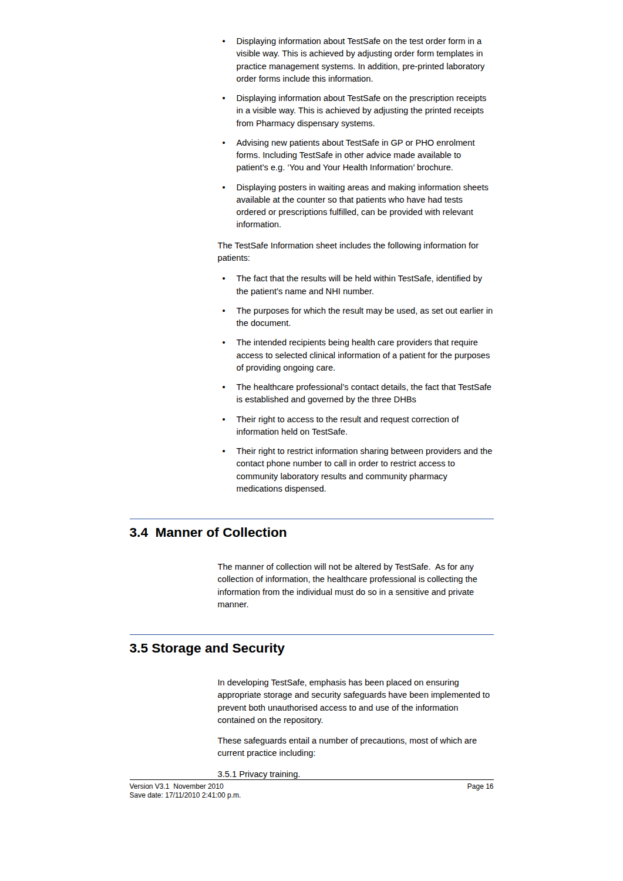Displaying information about TestSafe on the test order form in a visible way. This is achieved by adjusting order form templates in practice management systems. In addition, pre-printed laboratory order forms include this information.
Displaying information about TestSafe on the prescription receipts in a visible way. This is achieved by adjusting the printed receipts from Pharmacy dispensary systems.
Advising new patients about TestSafe in GP or PHO enrolment forms. Including TestSafe in other advice made available to patient’s e.g. ‘You and Your Health Information’ brochure.
Displaying posters in waiting areas and making information sheets available at the counter so that patients who have had tests ordered or prescriptions fulfilled, can be provided with relevant information.
The TestSafe Information sheet includes the following information for patients:
The fact that the results will be held within TestSafe, identified by the patient’s name and NHI number.
The purposes for which the result may be used, as set out earlier in the document.
The intended recipients being health care providers that require access to selected clinical information of a patient for the purposes of providing ongoing care.
The healthcare professional’s contact details, the fact that TestSafe is established and governed by the three DHBs
Their right to access to the result and request correction of information held on TestSafe.
Their right to restrict information sharing between providers and the contact phone number to call in order to restrict access to community laboratory results and community pharmacy medications dispensed.
3.4 Manner of Collection
The manner of collection will not be altered by TestSafe. As for any collection of information, the healthcare professional is collecting the information from the individual must do so in a sensitive and private manner.
3.5 Storage and Security
In developing TestSafe, emphasis has been placed on ensuring appropriate storage and security safeguards have been implemented to prevent both unauthorised access to and use of the information contained on the repository.
These safeguards entail a number of precautions, most of which are current practice including:
3.5.1 Privacy training.
Version V3.1 November 2010
Save date: 17/11/2010 2:41:00 p.m.
Page 16